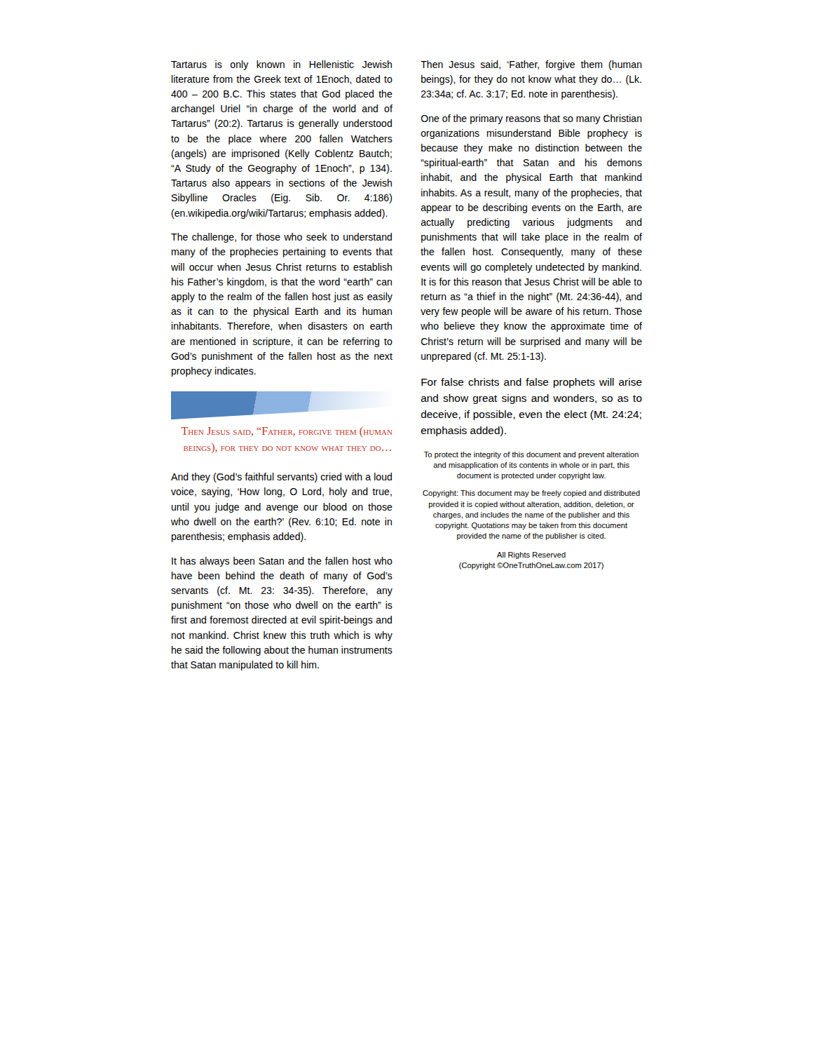Tartarus is only known in Hellenistic Jewish literature from the Greek text of 1Enoch, dated to 400 – 200 B.C. This states that God placed the archangel Uriel “in charge of the world and of Tartarus” (20:2). Tartarus is generally understood to be the place where 200 fallen Watchers (angels) are imprisoned (Kelly Coblentz Bautch; “A Study of the Geography of 1Enoch”, p 134). Tartarus also appears in sections of the Jewish Sibylline Oracles (Eig. Sib. Or. 4:186) (en.wikipedia.org/wiki/Tartarus; emphasis added).
The challenge, for those who seek to understand many of the prophecies pertaining to events that will occur when Jesus Christ returns to establish his Father’s kingdom, is that the word “earth” can apply to the realm of the fallen host just as easily as it can to the physical Earth and its human inhabitants. Therefore, when disasters on earth are mentioned in scripture, it can be referring to God’s punishment of the fallen host as the next prophecy indicates.
Then Jesus said, “Father, forgive them (human beings), for they do not know what they do…
And they (God’s faithful servants) cried with a loud voice, saying, ‘How long, O Lord, holy and true, until you judge and avenge our blood on those who dwell on the earth?’ (Rev. 6:10; Ed. note in parenthesis; emphasis added).
It has always been Satan and the fallen host who have been behind the death of many of God’s servants (cf. Mt. 23: 34-35). Therefore, any punishment “on those who dwell on the earth” is first and foremost directed at evil spirit-beings and not mankind. Christ knew this truth which is why he said the following about the human instruments that Satan manipulated to kill him.
Then Jesus said, ‘Father, forgive them (human beings), for they do not know what they do… (Lk. 23:34a; cf. Ac. 3:17; Ed. note in parenthesis).
One of the primary reasons that so many Christian organizations misunderstand Bible prophecy is because they make no distinction between the “spiritual-earth” that Satan and his demons inhabit, and the physical Earth that mankind inhabits. As a result, many of the prophecies, that appear to be describing events on the Earth, are actually predicting various judgments and punishments that will take place in the realm of the fallen host. Consequently, many of these events will go completely undetected by mankind. It is for this reason that Jesus Christ will be able to return as “a thief in the night” (Mt. 24:36-44), and very few people will be aware of his return. Those who believe they know the approximate time of Christ’s return will be surprised and many will be unprepared (cf. Mt. 25:1-13).
For false christs and false prophets will arise and show great signs and wonders, so as to deceive, if possible, even the elect (Mt. 24:24; emphasis added).
To protect the integrity of this document and prevent alteration and misapplication of its contents in whole or in part, this document is protected under copyright law.
Copyright: This document may be freely copied and distributed provided it is copied without alteration, addition, deletion, or charges, and includes the name of the publisher and this copyright. Quotations may be taken from this document provided the name of the publisher is cited.
All Rights Reserved
(Copyright ©OneTruthOneLaw.com 2017)